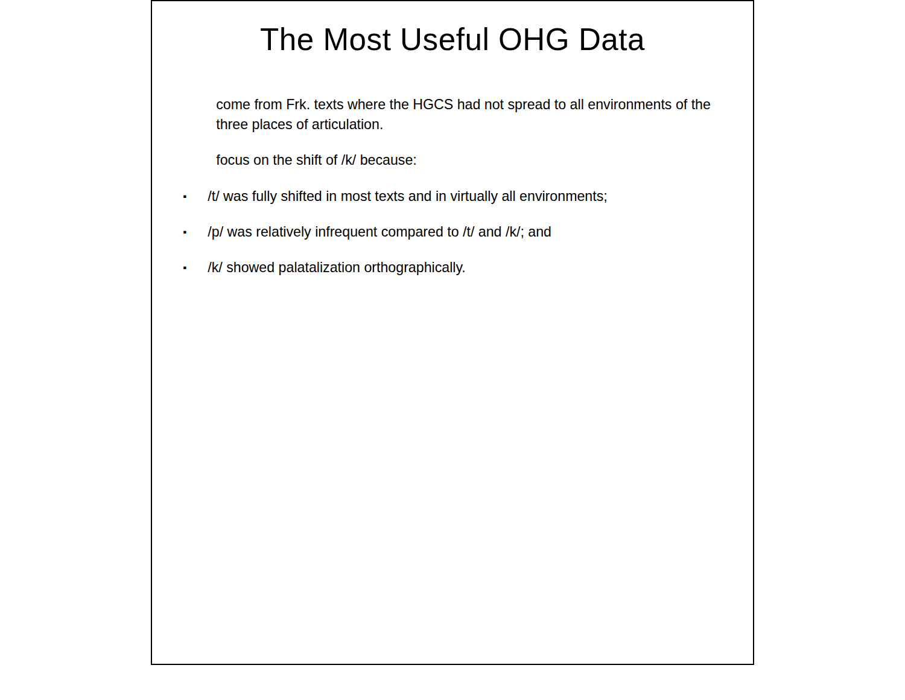The Most Useful OHG Data
come from Frk. texts where the HGCS had not spread to all environments of the three places of articulation.
focus on the shift of /k/ because:
/t/ was fully shifted in most texts and in virtually all environments;
/p/ was relatively infrequent compared to /t/ and /k/; and
/k/ showed palatalization orthographically.